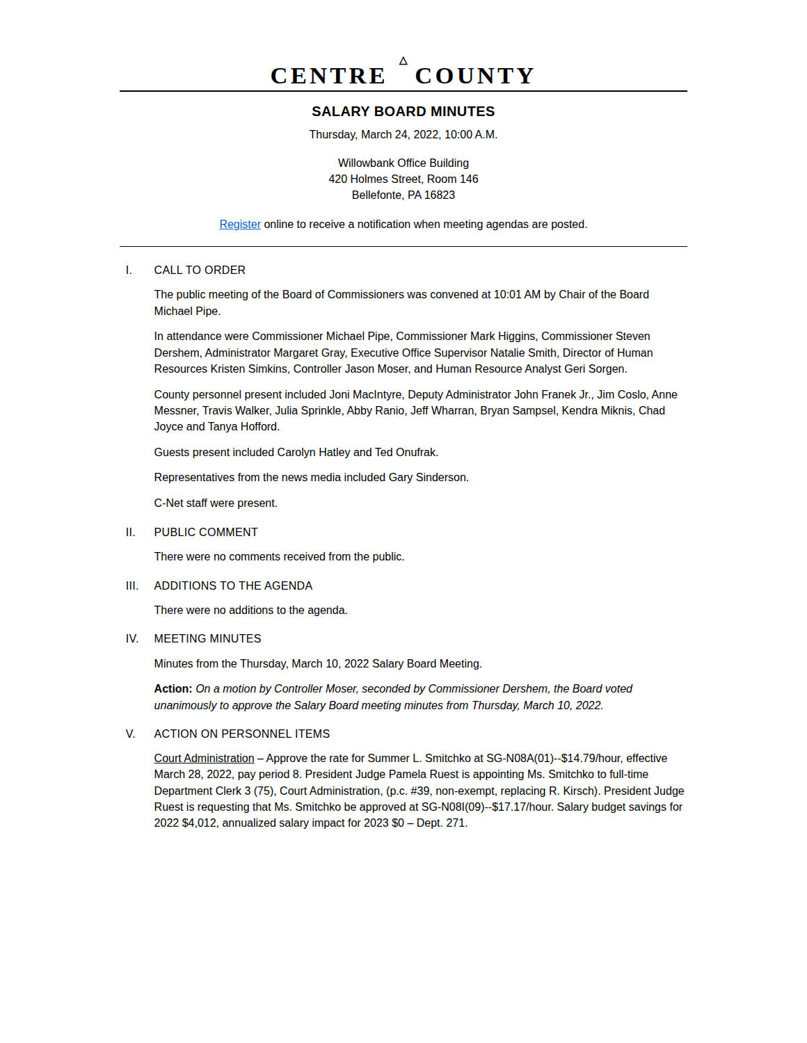△ CENTRE COUNTY
SALARY BOARD MINUTES
Thursday, March 24, 2022, 10:00 A.M.
Willowbank Office Building
420 Holmes Street, Room 146
Bellefonte, PA 16823
Register online to receive a notification when meeting agendas are posted.
Call to Order
The public meeting of the Board of Commissioners was convened at 10:01 AM by Chair of the Board Michael Pipe.
In attendance were Commissioner Michael Pipe, Commissioner Mark Higgins, Commissioner Steven Dershem, Administrator Margaret Gray, Executive Office Supervisor Natalie Smith, Director of Human Resources Kristen Simkins, Controller Jason Moser, and Human Resource Analyst Geri Sorgen.
County personnel present included Joni MacIntyre, Deputy Administrator John Franek Jr., Jim Coslo, Anne Messner, Travis Walker, Julia Sprinkle, Abby Ranio, Jeff Wharran, Bryan Sampsel, Kendra Miknis, Chad Joyce and Tanya Hofford.
Guests present included Carolyn Hatley and Ted Onufrak.
Representatives from the news media included Gary Sinderson.
C-Net staff were present.
Public Comment
There were no comments received from the public.
Additions to the Agenda
There were no additions to the agenda.
Meeting Minutes
Minutes from the Thursday, March 10, 2022 Salary Board Meeting.
Action: On a motion by Controller Moser, seconded by Commissioner Dershem, the Board voted unanimously to approve the Salary Board meeting minutes from Thursday, March 10, 2022.
Action on Personnel Items
Court Administration – Approve the rate for Summer L. Smitchko at SG-N08A(01)--$14.79/hour, effective March 28, 2022, pay period 8. President Judge Pamela Ruest is appointing Ms. Smitchko to full-time Department Clerk 3 (75), Court Administration, (p.c. #39, non-exempt, replacing R. Kirsch). President Judge Ruest is requesting that Ms. Smitchko be approved at SG-N08I(09)--$17.17/hour. Salary budget savings for 2022 $4,012, annualized salary impact for 2023 $0 – Dept. 271.